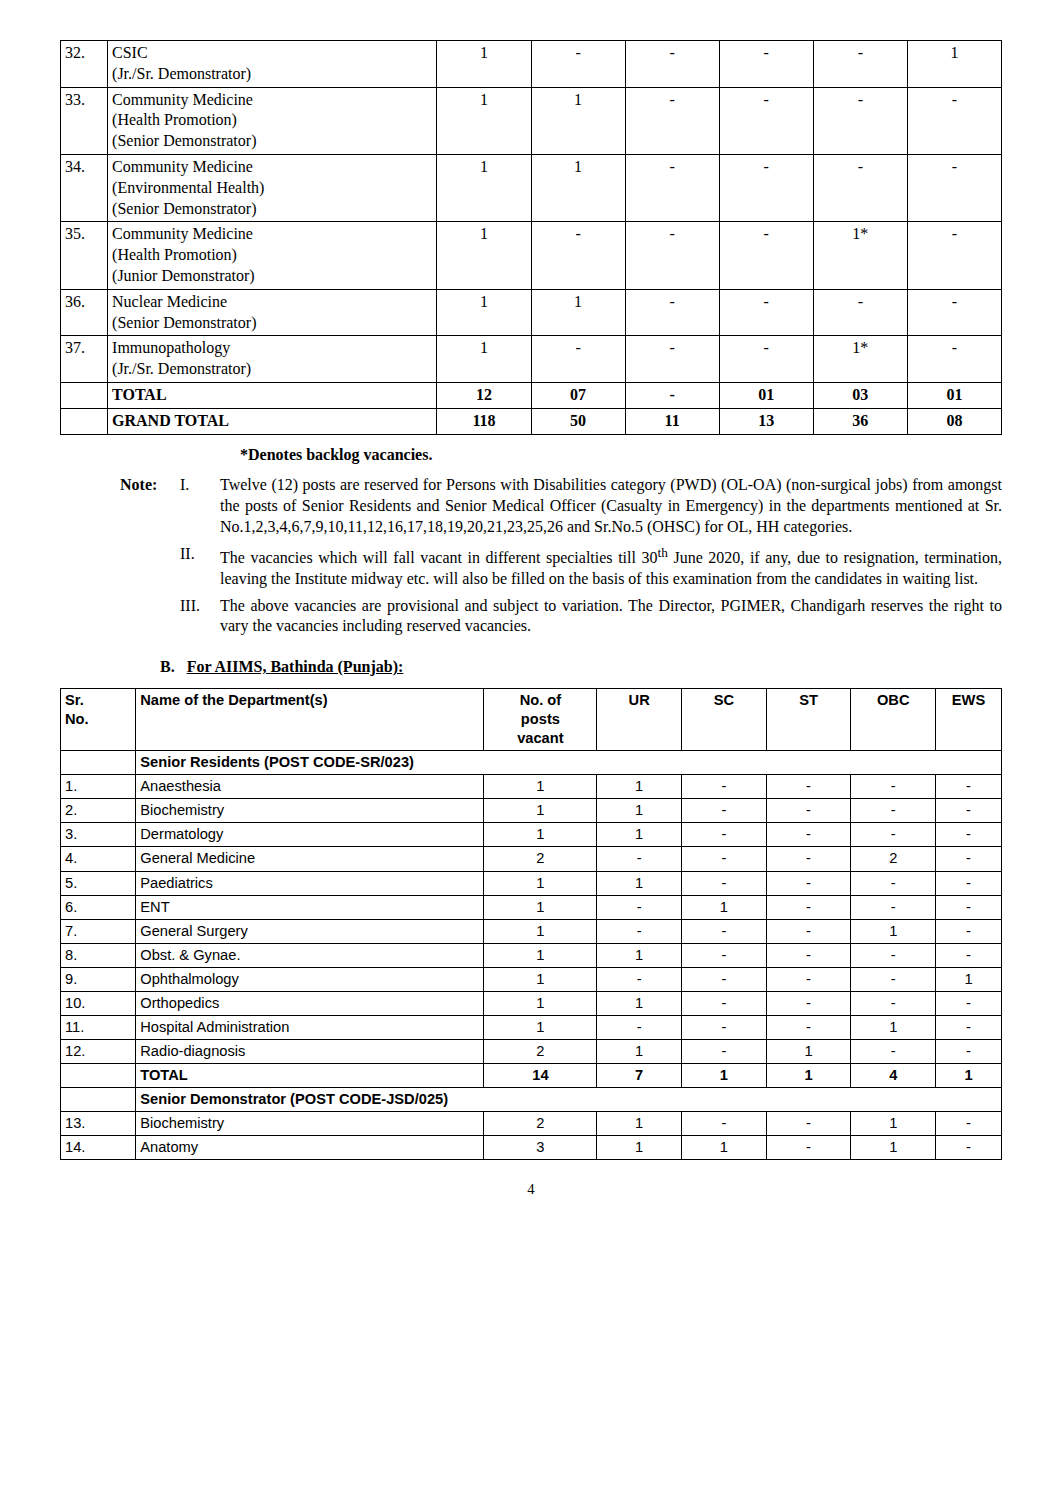| 32. | CSIC (Jr./Sr. Demonstrator) | 1 | - | - | - | - | 1 |
| 33. | Community Medicine (Health Promotion) (Senior Demonstrator) | 1 | 1 | - | - | - | - |
| 34. | Community Medicine (Environmental Health) (Senior Demonstrator) | 1 | 1 | - | - | - | - |
| 35. | Community Medicine (Health Promotion) (Junior Demonstrator) | 1 | - | - | - | 1* | - |
| 36. | Nuclear Medicine (Senior Demonstrator) | 1 | 1 | - | - | - | - |
| 37. | Immunopathology (Jr./Sr. Demonstrator) | 1 | - | - | - | 1* | - |
| | TOTAL | 12 | 07 | - | 01 | 03 | 01 |
| | GRAND TOTAL | 118 | 50 | 11 | 13 | 36 | 08 |
*Denotes backlog vacancies.
Note:
I.
Twelve (12) posts are reserved for Persons with Disabilities category (PWD) (OL-OA) (non-surgical jobs) from amongst the posts of Senior Residents and Senior Medical Officer (Casualty in Emergency) in the departments mentioned at Sr. No.1,2,3,4,6,7,9,10,11,12,16,17,18,19,20,21,23,25,26 and Sr.No.5 (OHSC) for OL, HH categories.
II.
The vacancies which will fall vacant in different specialties till 30th June 2020, if any, due to resignation, termination, leaving the Institute midway etc. will also be filled on the basis of this examination from the candidates in waiting list.
III.
The above vacancies are provisional and subject to variation. The Director, PGIMER, Chandigarh reserves the right to vary the vacancies including reserved vacancies.
B. For AIIMS, Bathinda (Punjab):
| Sr. No. | Name of the Department(s) | No. of posts vacant | UR | SC | ST | OBC | EWS |
| | Senior Residents (POST CODE-SR/023) |
| 1. | Anaesthesia | 1 | 1 | - | - | - | - |
| 2. | Biochemistry | 1 | 1 | - | - | - | - |
| 3. | Dermatology | 1 | 1 | - | - | - | - |
| 4. | General Medicine | 2 | - | - | - | 2 | - |
| 5. | Paediatrics | 1 | 1 | - | - | - | - |
| 6. | ENT | 1 | - | 1 | - | - | - |
| 7. | General Surgery | 1 | - | - | - | 1 | - |
| 8. | Obst. & Gynae. | 1 | 1 | - | - | - | - |
| 9. | Ophthalmology | 1 | - | - | - | - | 1 |
| 10. | Orthopedics | 1 | 1 | - | - | - | - |
| 11. | Hospital Administration | 1 | - | - | - | 1 | - |
| 12. | Radio-diagnosis | 2 | 1 | - | 1 | - | - |
| | TOTAL | 14 | 7 | 1 | 1 | 4 | 1 |
| | Senior Demonstrator (POST CODE-JSD/025) |
| 13. | Biochemistry | 2 | 1 | - | - | 1 | - |
| 14. | Anatomy | 3 | 1 | 1 | - | 1 | - |
4